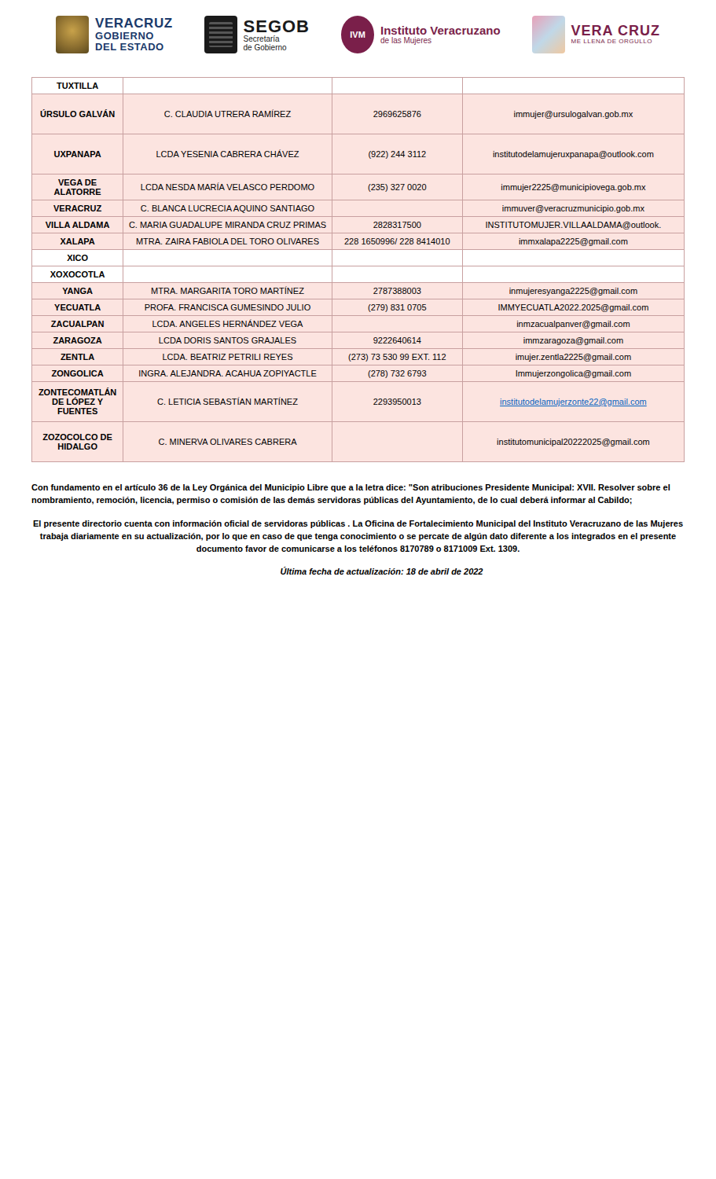VERACRUZ GOBIERNO
DEL ESTADO
SEGOB Secretaría de Gobierno
Instituto Veracruzano de las Mujeres
VERA CRUZ ME LLENA DE ORGULLO
| TUXTILLA | | | |
| ÚRSULO GALVÁN | C. CLAUDIA UTRERA RAMÍREZ | 2969625876 | immujer@ursulogalvan.gob.mx |
| UXPANAPA | LCDA YESENIA CABRERA CHÁVEZ | (922) 244 3112 | institutodelamujeruxpanapa@outlook.com |
| VEGA DE ALATORRE | LCDA NESDA MARÍA VELASCO PERDOMO | (235) 327 0020 | immujer2225@municipiovega.gob.mx |
| VERACRUZ | C. BLANCA LUCRECIA AQUINO SANTIAGO | | immuver@veracruzmunicipio.gob.mx |
| VILLA ALDAMA | C. MARIA GUADALUPE MIRANDA CRUZ PRIMAS | 2828317500 | INSTITUTOMUJER.VILLAALDAMA@outlook. |
| XALAPA | MTRA. ZAIRA FABIOLA DEL TORO OLIVARES | 228 1650996/ 228 8414010 | immxalapa2225@gmail.com |
| XICO | | | |
| XOXOCOTLA | | | |
| YANGA | MTRA. MARGARITA TORO MARTÍNEZ | 2787388003 | inmujeresyanga2225@gmail.com |
| YECUATLA | PROFA. FRANCISCA GUMESINDO JULIO | (279) 831 0705 | IMMYECUATLA2022.2025@gmail.com |
| ZACUALPAN | LCDA. ANGELES HERNÁNDEZ VEGA | | inmzacualpanver@gmail.com |
| ZARAGOZA | LCDA DORIS SANTOS GRAJALES | 9222640614 | immzaragoza@gmail.com |
| ZENTLA | LCDA. BEATRIZ PETRILI REYES | (273) 73 530 99 EXT. 112 | imujer.zentla2225@gmail.com |
| ZONGOLICA | INGRA. ALEJANDRA. ACAHUA ZOPIYACTLE | (278) 732 6793 | Immujerzongolica@gmail.com |
| ZONTECOMATLÁN DE LÓPEZ Y FUENTES | C. LETICIA SEBASTÍAN MARTÍNEZ | 2293950013 | institutodelamujerzonte22@gmail.com |
| ZOZOCOLCO DE HIDALGO | C. MINERVA OLIVARES CABRERA | | institutomunicipal20222025@gmail.com |
Con fundamento en el artículo 36 de la Ley Orgánica del Municipio Libre que a la letra dice: "Son atribuciones Presidente Municipal: XVII. Resolver sobre el nombramiento, remoción, licencia, permiso o comisión de las demás servidoras públicas del Ayuntamiento, de lo cual deberá informar al Cabildo;
El presente directorio cuenta con información oficial de servidoras públicas . La Oficina de Fortalecimiento Municipal del Instituto Veracruzano de las Mujeres trabaja diariamente en su actualización, por lo que en caso de que tenga conocimiento o se percate de algún dato diferente a los integrados en el presente documento favor de comunicarse a los teléfonos 8170789 o 8171009 Ext. 1309.
Última fecha de actualización: 18 de abril de 2022